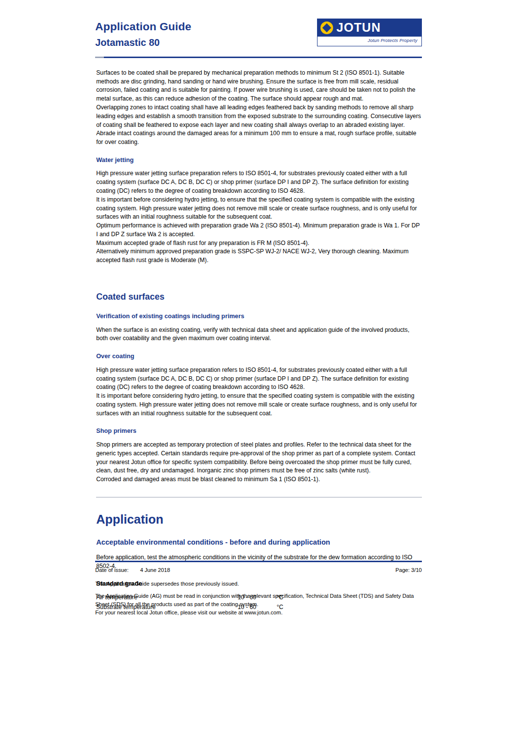Application Guide
Jotamastic 80
JOTUN
Jotun Protects Property
Surfaces to be coated shall be prepared by mechanical preparation methods to minimum St 2 (ISO 8501-1). Suitable methods are disc grinding, hand sanding or hand wire brushing. Ensure the surface is free from mill scale, residual corrosion, failed coating and is suitable for painting. If power wire brushing is used, care should be taken not to polish the metal surface, as this can reduce adhesion of the coating. The surface should appear rough and mat.
Overlapping zones to intact coating shall have all leading edges feathered back by sanding methods to remove all sharp leading edges and establish a smooth transition from the exposed substrate to the surrounding coating. Consecutive layers of coating shall be feathered to expose each layer and new coating shall always overlap to an abraded existing layer. Abrade intact coatings around the damaged areas for a minimum 100 mm to ensure a mat, rough surface profile, suitable for over coating.
Water jetting
High pressure water jetting surface preparation refers to ISO 8501-4, for substrates previously coated either with a full coating system (surface DC A, DC B, DC C) or shop primer (surface DP I and DP Z). The surface definition for existing coating (DC) refers to the degree of coating breakdown according to ISO 4628.
It is important before considering hydro jetting, to ensure that the specified coating system is compatible with the existing coating system. High pressure water jetting does not remove mill scale or create surface roughness, and is only useful for surfaces with an initial roughness suitable for the subsequent coat.
Optimum performance is achieved with preparation grade Wa 2 (ISO 8501-4). Minimum preparation grade is Wa 1. For DP I and DP Z surface Wa 2 is accepted.
Maximum accepted grade of flash rust for any preparation is FR M (ISO 8501-4).
Alternatively minimum approved preparation grade is SSPC-SP WJ-2/ NACE WJ-2, Very thorough cleaning. Maximum accepted flash rust grade is Moderate (M).
Coated surfaces
Verification of existing coatings including primers
When the surface is an existing coating, verify with technical data sheet and application guide of the involved products, both over coatability and the given maximum over coating interval.
Over coating
High pressure water jetting surface preparation refers to ISO 8501-4, for substrates previously coated either with a full coating system (surface DC A, DC B, DC C) or shop primer (surface DP I and DP Z). The surface definition for existing coating (DC) refers to the degree of coating breakdown according to ISO 4628.
It is important before considering hydro jetting, to ensure that the specified coating system is compatible with the existing coating system. High pressure water jetting does not remove mill scale or create surface roughness, and is only useful for surfaces with an initial roughness suitable for the subsequent coat.
Shop primers
Shop primers are accepted as temporary protection of steel plates and profiles. Refer to the technical data sheet for the generic types accepted. Certain standards require pre-approval of the shop primer as part of a complete system. Contact your nearest Jotun office for specific system compatibility. Before being overcoated the shop primer must be fully cured, clean, dust free, dry and undamaged. Inorganic zinc shop primers must be free of zinc salts (white rust).
Corroded and damaged areas must be blast cleaned to minimum Sa 1 (ISO 8501-1).
Application
Acceptable environmental conditions - before and during application
Before application, test the atmospheric conditions in the vicinity of the substrate for the dew formation according to ISO 8502-4.
Standard grade
| Air temperature | 10 - 60 | °C |
| Substrate temperature | 10 - 60 | °C |
Date of issue: 4 June 2018
Page: 3/10
This Application Guide supersedes those previously issued.
The Application Guide (AG) must be read in conjunction with the relevant specification, Technical Data Sheet (TDS) and Safety Data Sheet (SDS) for all the products used as part of the coating system.
For your nearest local Jotun office, please visit our website at www.jotun.com.